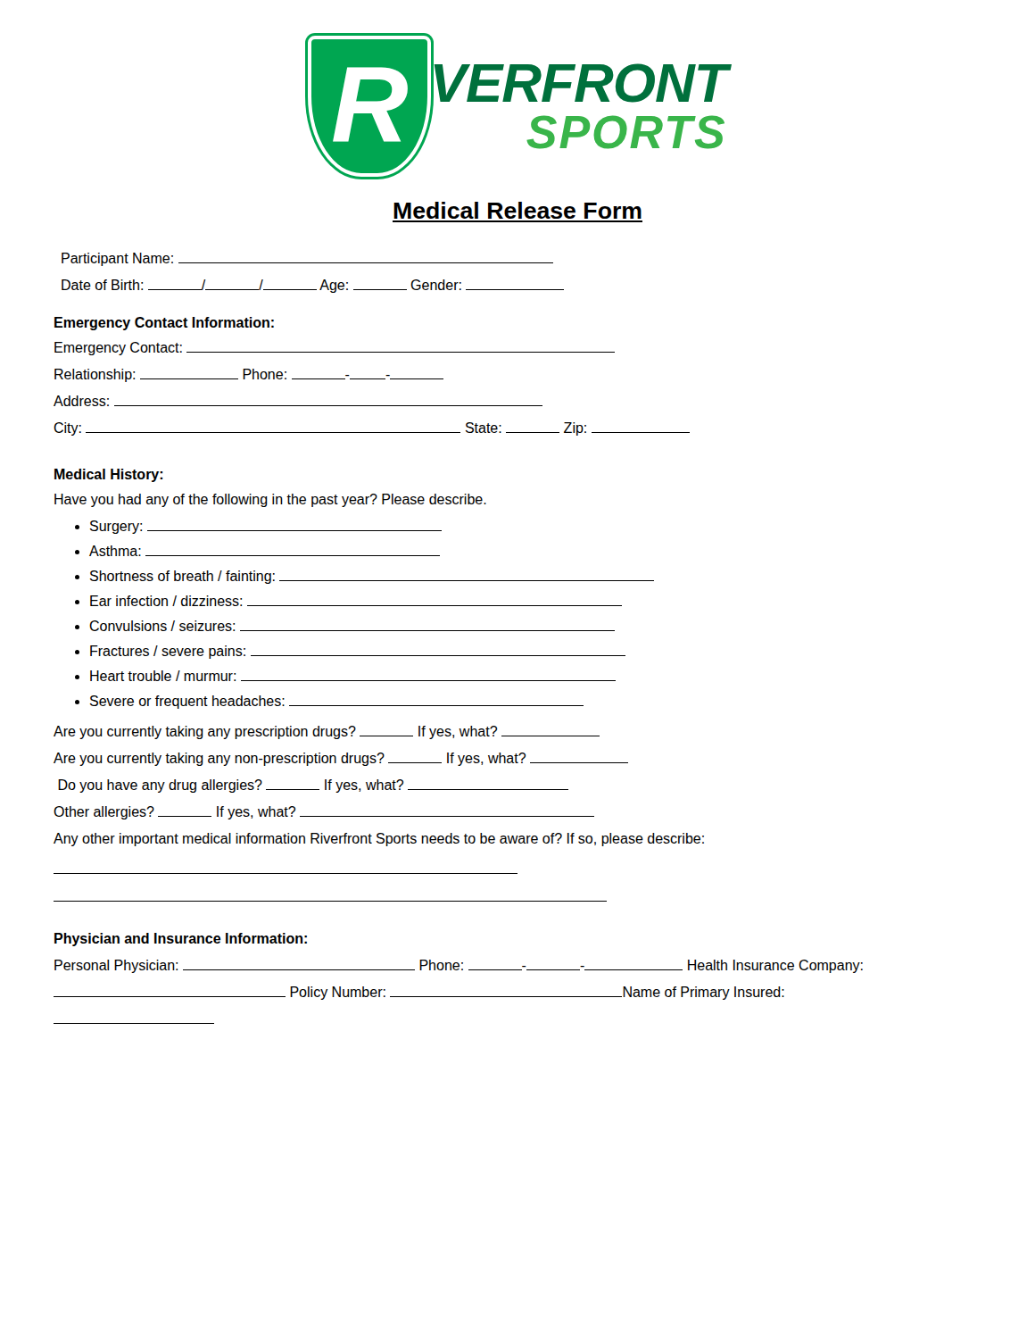IVERFRONT
SPORTS
Medical Release Form
Participant Name:
Date of Birth: / / Age: Gender:
Emergency Contact Information:
Emergency Contact:
Relationship: Phone: - -
Address:
City: State: Zip:
Medical History:
Have you had any of the following in the past year? Please describe.
Surgery:
Asthma:
Shortness of breath / fainting:
Ear infection / dizziness:
Convulsions / seizures:
Fractures / severe pains:
Heart trouble / murmur:
Severe or frequent headaches:
Are you currently taking any prescription drugs? If yes, what?
Are you currently taking any non-prescription drugs? If yes, what?
Do you have any drug allergies? If yes, what?
Other allergies? If yes, what?
Any other important medical information Riverfront Sports needs to be aware of? If so, please describe:
Physician and Insurance Information:
Personal Physician: Phone: - - Health Insurance Company:
Policy Number: Name of Primary Insured: